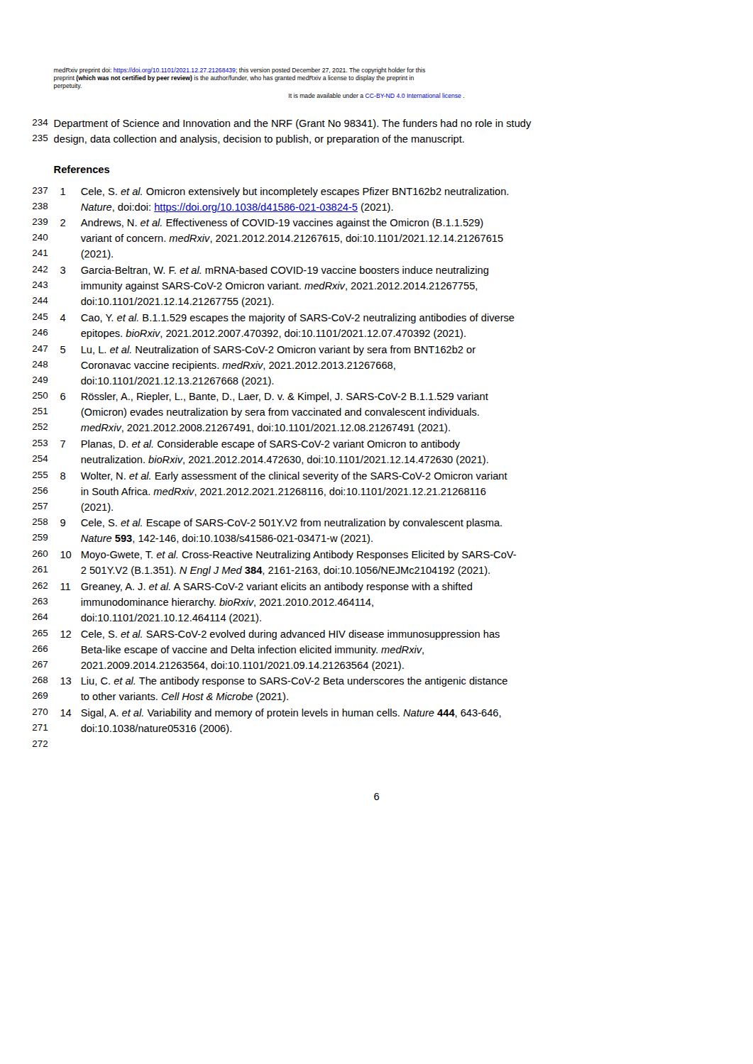medRxiv preprint doi: https://doi.org/10.1101/2021.12.27.21268439; this version posted December 27, 2021. The copyright holder for this
preprint (which was not certified by peer review) is the author/funder, who has granted medRxiv a license to display the preprint in
perpetuity.
It is made available under a CC-BY-ND 4.0 International license .
234 Department of Science and Innovation and the NRF (Grant No 98341). The funders had no role in study
235design, data collection and analysis, decision to publish, or preparation of the manuscript.
236 References
2371 Cele, S. et al. Omicron extensively but incompletely escapes Pfizer BNT162b2 neutralization.
238 Nature, doi:doi: https://doi.org/10.1038/d41586-021-03824-5 (2021).
2392 Andrews, N. et al. Effectiveness of COVID-19 vaccines against the Omicron (B.1.1.529)
240variant of concern. medRxiv, 2021.2012.2014.21267615, doi:10.1101/2021.12.14.21267615
241(2021).
2423 Garcia-Beltran, W. F. et al. mRNA-based COVID-19 vaccine boosters induce neutralizing
243immunity against SARS-CoV-2 Omicron variant. medRxiv, 2021.2012.2014.21267755,
244doi:10.1101/2021.12.14.21267755 (2021).
2454 Cao, Y. et al. B.1.1.529 escapes the majority of SARS-CoV-2 neutralizing antibodies of diverse
246epitopes. bioRxiv, 2021.2012.2007.470392, doi:10.1101/2021.12.07.470392 (2021).
2475 Lu, L. et al. Neutralization of SARS-CoV-2 Omicron variant by sera from BNT162b2 or
248 Coronavac vaccine recipients. medRxiv, 2021.2012.2013.21267668,
249doi:10.1101/2021.12.13.21267668 (2021).
2506 Rössler, A., Riepler, L., Bante, D., Laer, D. v. & Kimpel, J. SARS-CoV-2 B.1.1.529 variant
251(Omicron) evades neutralization by sera from vaccinated and convalescent individuals.
252 medRxiv, 2021.2012.2008.21267491, doi:10.1101/2021.12.08.21267491 (2021).
2537 Planas, D. et al. Considerable escape of SARS-CoV-2 variant Omicron to antibody
254neutralization. bioRxiv, 2021.2012.2014.472630, doi:10.1101/2021.12.14.472630 (2021).
2558 Wolter, N. et al. Early assessment of the clinical severity of the SARS-CoV-2 Omicron variant
256in South Africa. medRxiv, 2021.2012.2021.21268116, doi:10.1101/2021.12.21.21268116
257(2021).
2589 Cele, S. et al. Escape of SARS-CoV-2 501Y.V2 from neutralization by convalescent plasma.
259 Nature 593, 142-146, doi:10.1038/s41586-021-03471-w (2021).
26010 Moyo-Gwete, T. et al. Cross-Reactive Neutralizing Antibody Responses Elicited by SARS-CoV-
2612 501Y.V2 (B.1.351). N Engl J Med 384, 2161-2163, doi:10.1056/NEJMc2104192 (2021).
26211 Greaney, A. J. et al. A SARS-CoV-2 variant elicits an antibody response with a shifted
263immunodominance hierarchy. bioRxiv, 2021.2010.2012.464114,
264doi:10.1101/2021.10.12.464114 (2021).
26512 Cele, S. et al. SARS-CoV-2 evolved during advanced HIV disease immunosuppression has
266 Beta-like escape of vaccine and Delta infection elicited immunity. medRxiv,
2672021.2009.2014.21263564, doi:10.1101/2021.09.14.21263564 (2021).
26813 Liu, C. et al. The antibody response to SARS-CoV-2 Beta underscores the antigenic distance
269to other variants. Cell Host & Microbe (2021).
27014 Sigal, A. et al. Variability and memory of protein levels in human cells. Nature 444, 643-646,
271doi:10.1038/nature05316 (2006).
272
6